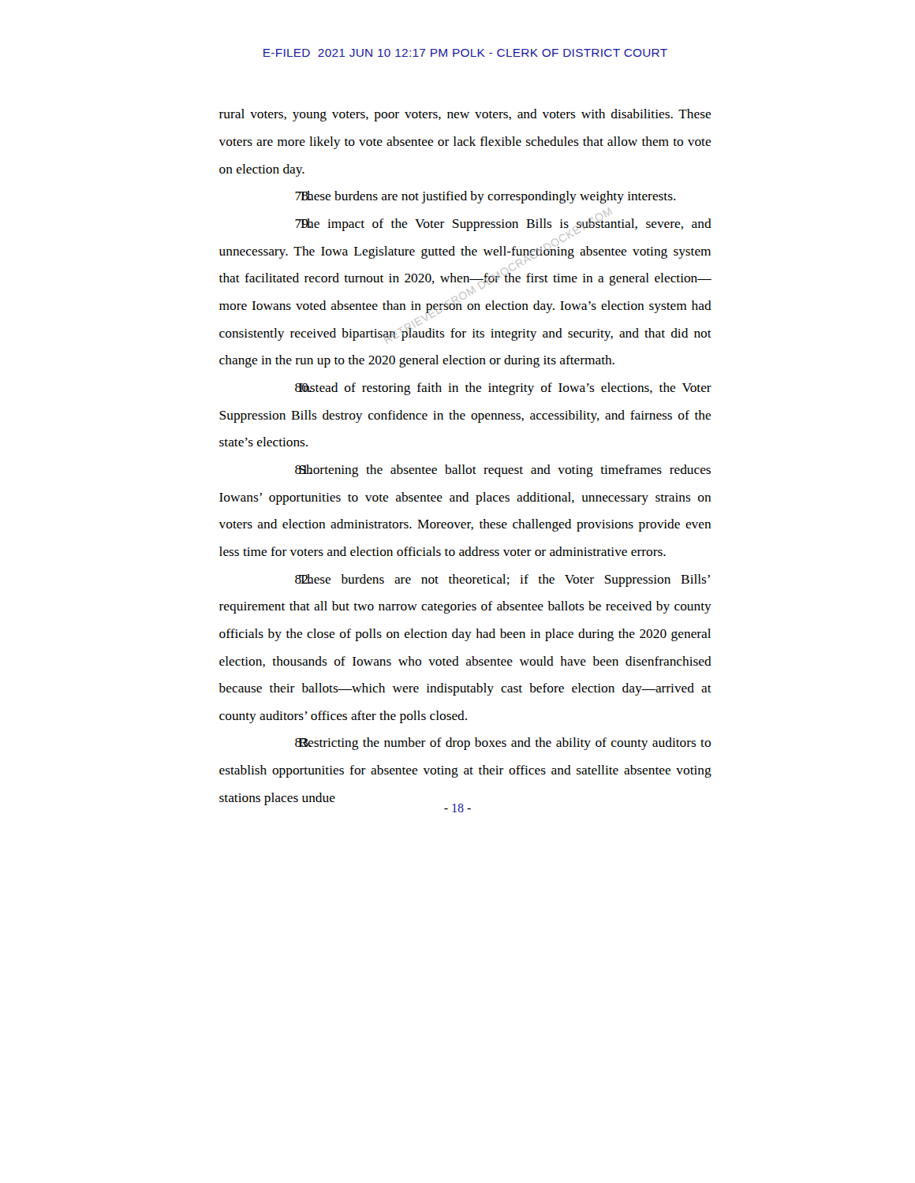E-FILED 2021 JUN 10 12:17 PM POLK - CLERK OF DISTRICT COURT
rural voters, young voters, poor voters, new voters, and voters with disabilities. These voters are more likely to vote absentee or lack flexible schedules that allow them to vote on election day.
78. These burdens are not justified by correspondingly weighty interests.
79. The impact of the Voter Suppression Bills is substantial, severe, and unnecessary. The Iowa Legislature gutted the well-functioning absentee voting system that facilitated record turnout in 2020, when—for the first time in a general election—more Iowans voted absentee than in person on election day. Iowa’s election system had consistently received bipartisan plaudits for its integrity and security, and that did not change in the run up to the 2020 general election or during its aftermath.
80. Instead of restoring faith in the integrity of Iowa’s elections, the Voter Suppression Bills destroy confidence in the openness, accessibility, and fairness of the state’s elections.
81. Shortening the absentee ballot request and voting timeframes reduces Iowans’ opportunities to vote absentee and places additional, unnecessary strains on voters and election administrators. Moreover, these challenged provisions provide even less time for voters and election officials to address voter or administrative errors.
82. These burdens are not theoretical; if the Voter Suppression Bills’ requirement that all but two narrow categories of absentee ballots be received by county officials by the close of polls on election day had been in place during the 2020 general election, thousands of Iowans who voted absentee would have been disenfranchised because their ballots—which were indisputably cast before election day—arrived at county auditors’ offices after the polls closed.
83. Restricting the number of drop boxes and the ability of county auditors to establish opportunities for absentee voting at their offices and satellite absentee voting stations places undue
RETRIEVED FROM DEMOCRACYDOCKET.COM
- 18 -